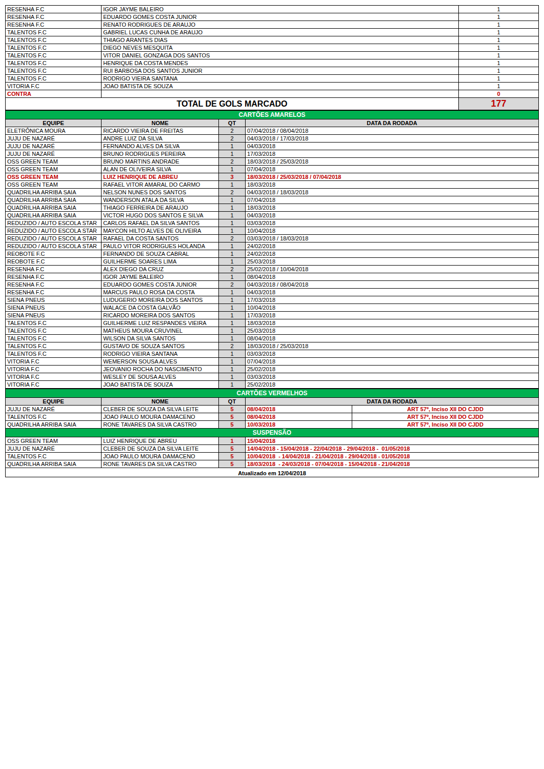| RESENHA F.C | IGOR JAYME BALEIRO | 1 |
| RESENHA F.C | EDUARDO GOMES COSTA JUNIOR | 1 |
| RESENHA F.C | RENATO RODRIGUES DE ARAUJO | 1 |
| TALENTOS F.C | GABRIEL LUCAS CUNHA DE ARAUJO | 1 |
| TALENTOS F.C | THIAGO ARANTES DIAS | 1 |
| TALENTOS F.C | DIEGO NEVES MESQUITA | 1 |
| TALENTOS F.C | VITOR DANIEL GONZAGA DOS SANTOS | 1 |
| TALENTOS F.C | HENRIQUE DA COSTA MENDES | 1 |
| TALENTOS F.C | RUI BARBOSA DOS SANTOS JUNIOR | 1 |
| TALENTOS F.C | RODRIGO VIEIRA SANTANA | 1 |
| VITORIA F.C | JOAO BATISTA DE SOUZA | 1 |
| CONTRA | | 0 |
| TOTAL DE GOLS MARCADO | 177 |
| CARTÕES AMARELOS |
| EQUIPE | NOME | QT | DATA DA RODADA |
| ELETRÔNICA MOURA | RICARDO VIEIRA DE FREITAS | 2 | 07/04/2018 / 08/04/2018 |
| JUJU DE NAZARÉ | ANDRE LUIZ DA SILVA | 2 | 04/03/2018 / 17/03/2018 |
| JUJU DE NAZARÉ | FERNANDO ALVES DA SILVA | 1 | 04/03/2018 |
| JUJU DE NAZARÉ | BRUNO RODRIGUES PEREIRA | 1 | 17/03/2018 |
| OSS GREEN TEAM | BRUNO MARTINS ANDRADE | 2 | 18/03/2018 / 25/03/2018 |
| OSS GREEN TEAM | ALAN DE OLIVEIRA SILVA | 1 | 07/04/2018 |
| OSS GREEN TEAM | LUIZ HENRIQUE DE ABREU | 3 | 18/03/2018 / 25/03/2018 / 07/04/2018 |
| OSS GREEN TEAM | RAFAEL VITOR AMARAL DO CARMO | 1 | 18/03/2018 |
| QUADRILHA ARRIBA SAIA | NELSON NUNES DOS SANTOS | 2 | 04/03/2018 / 18/03/2018 |
| QUADRILHA ARRIBA SAIA | WANDERSON ATALA DA SILVA | 1 | 07/04/2018 |
| QUADRILHA ARRIBA SAIA | THIAGO FERREIRA DE ARAUJO | 1 | 18/03/2018 |
| QUADRILHA ARRIBA SAIA | VICTOR HUGO DOS SANTOS E SILVA | 1 | 04/03/2018 |
| REDUZIDO / AUTO ESCOLA STAR | CARLOS RAFAEL DA SILVA SANTOS | 1 | 03/03/2018 |
| REDUZIDO / AUTO ESCOLA STAR | MAYCON HILTO ALVES DE OLIVEIRA | 1 | 10/04/2018 |
| REDUZIDO / AUTO ESCOLA STAR | RAFAEL DA COSTA SANTOS | 2 | 03/03/2018 / 18/03/2018 |
| REDUZIDO / AUTO ESCOLA STAR | PAULO VITOR RODRIGUES HOLANDA | 1 | 24/02/2018 |
| REOBOTE F.C | FERNANDO DE SOUZA CABRAL | 1 | 24/02/2018 |
| REOBOTE F.C | GUILHERME SOARES LIMA | 1 | 25/03/2018 |
| RESENHA F.C | ALEX DIEGO DA CRUZ | 2 | 25/02/2018 / 10/04/2018 |
| RESENHA F.C | IGOR JAYME BALEIRO | 1 | 08/04/2018 |
| RESENHA F.C | EDUARDO GOMES COSTA JUNIOR | 2 | 04/03/2018 / 08/04/2018 |
| RESENHA F.C | MARCUS PAULO ROSA DA COSTA | 1 | 04/03/2018 |
| SIENA PNEUS | LUDUGERIO MOREIRA DOS SANTOS | 1 | 17/03/2018 |
| SIENA PNEUS | WALACE DA COSTA GALVÃO | 1 | 10/04/2018 |
| SIENA PNEUS | RICARDO MOREIRA DOS SANTOS | 1 | 17/03/2018 |
| TALENTOS F.C | GUILHERME LUIZ RESPANDES VIEIRA | 1 | 18/03/2018 |
| TALENTOS F.C | MATHEUS MOURA CRUVINEL | 1 | 25/03/2018 |
| TALENTOS F.C | WILSON DA SILVA SANTOS | 1 | 08/04/2018 |
| TALENTOS F.C | GUSTAVO DE SOUZA SANTOS | 2 | 18/03/2018 / 25/03/2018 |
| TALENTOS F.C | RODRIGO VIEIRA SANTANA | 1 | 03/03/2018 |
| VITORIA F.C | WEMERSON SOUSA ALVES | 1 | 07/04/2018 |
| VITORIA F.C | JEOVANIO ROCHA DO NASCIMENTO | 1 | 25/02/2018 |
| VITORIA F.C | WESLEY DE SOUSA ALVES | 1 | 03/03/2018 |
| VITORIA F.C | JOAO BATISTA DE SOUZA | 1 | 25/02/2018 |
| CARTÕES VERMELHOS |
| EQUIPE | NOME | QT | DATA DA RODADA |
| JUJU DE NAZARÉ | CLEBER DE SOUZA DA SILVA LEITE | 5 | 08/04/2018 | ART 57º, Inciso XII DO CJDD |
| TALENTOS F.C | JOAO PAULO MOURA DAMACENO | 5 | 08/04/2018 | ART 57º, Inciso XII DO CJDD |
| QUADRILHA ARRIBA SAIA | RONE TAVARES DA SILVA CASTRO | 5 | 10/03/2018 | ART 57º, Inciso XII DO CJDD |
| SUSPENSÃO |
| OSS GREEN TEAM | LUIZ HENRIQUE DE ABREU | 1 | 15/04/2018 |
| JUJU DE NAZARÉ | CLEBER DE SOUZA DA SILVA LEITE | 5 | 14/04/2018 - 15/04/2018 - 22/04/2018 - 29/04/2018 - 01/05/2018 |
| TALENTOS F.C | JOAO PAULO MOURA DAMACENO | 5 | 10/04/2018 - 14/04/2018 - 21/04/2018 - 29/04/2018 - 01/05/2018 |
| QUADRILHA ARRIBA SAIA | RONE TAVARES DA SILVA CASTRO | 5 | 18/03/2018 - 24/03/2018 - 07/04/2018 - 15/04/2018 - 21/04/2018 |
| Atualizado em 12/04/2018 |